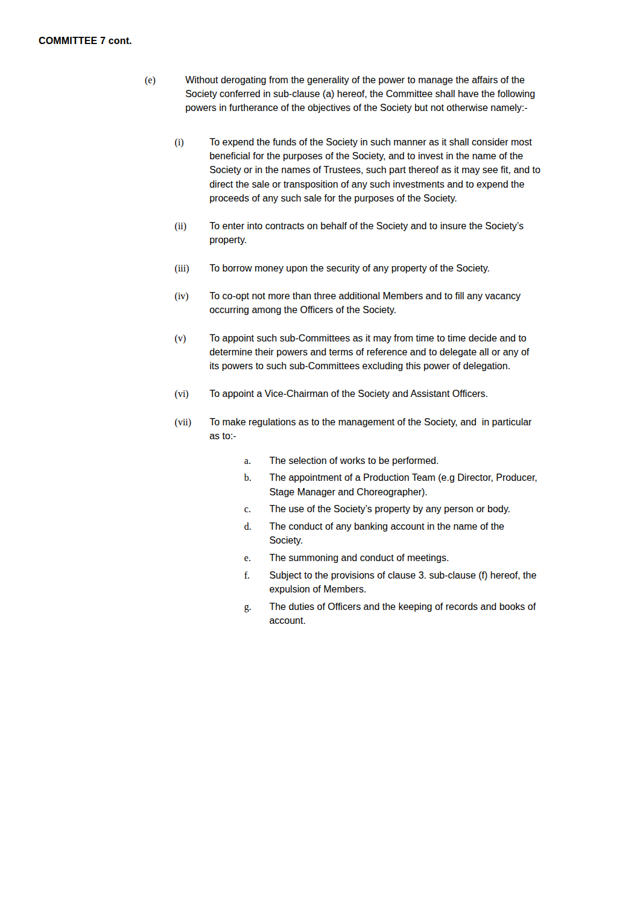COMMITTEE 7 cont.
(e)
Without derogating from the generality of the power to manage the affairs of the Society conferred in sub-clause (a) hereof, the Committee shall have the following powers in furtherance of the objectives of the Society but not otherwise namely:-
(i)
To expend the funds of the Society in such manner as it shall consider most beneficial for the purposes of the Society, and to invest in the name of the Society or in the names of Trustees, such part thereof as it may see fit, and to direct the sale or transposition of any such investments and to expend the proceeds of any such sale for the purposes of the Society.
(ii)
To enter into contracts on behalf of the Society and to insure the Society’s property.
(iii)
To borrow money upon the security of any property of the Society.
(iv)
To co-opt not more than three additional Members and to fill any vacancy occurring among the Officers of the Society.
(v)
To appoint such sub-Committees as it may from time to time decide and to determine their powers and terms of reference and to delegate all or any of its powers to such sub-Committees excluding this power of delegation.
(vi)
To appoint a Vice-Chairman of the Society and Assistant Officers.
(vii)
To make regulations as to the management of the Society, and in particular as to:-
a.
The selection of works to be performed.
b.
The appointment of a Production Team (e.g Director, Producer, Stage Manager and Choreographer).
c.
The use of the Society’s property by any person or body.
d.
The conduct of any banking account in the name of the Society.
e.
The summoning and conduct of meetings.
f.
Subject to the provisions of clause 3. sub-clause (f) hereof, the expulsion of Members.
g.
The duties of Officers and the keeping of records and books of account.